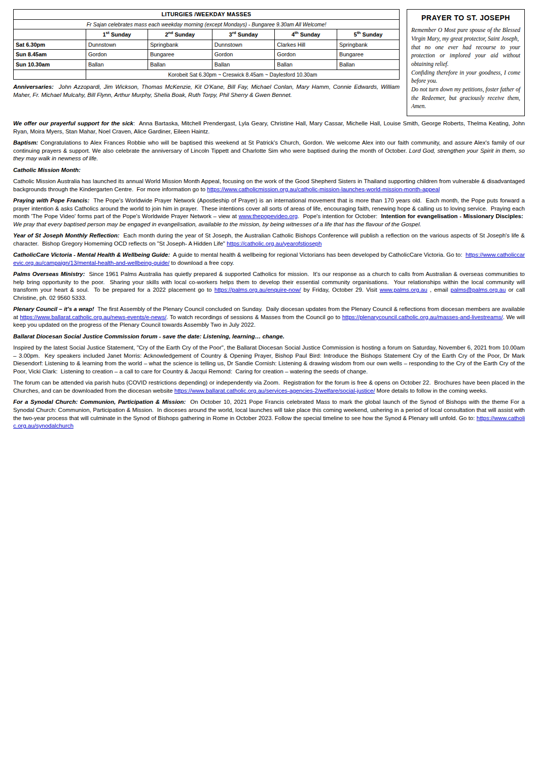| LITURGIES /WEEKDAY MASSES |
| --- |
| Fr Sajan celebrates mass each weekday morning (except Mondays) - Bungaree 9.30am All Welcome! |
| | 1 st Sunday | 2 nd Sunday | 3 rd Sunday | 4 th Sunday | 5 th Sunday |
| Sat 6.30pm | Dunnstown | Springbank | Dunnstown | Clarkes Hill | Springbank |
| Sun 8.45am | Gordon | Bungaree | Gordon | Gordon | Bungaree |
| Sun 10.30am | Ballan | Ballan | Ballan | Ballan | Ballan |
| | Korobeit Sat 6.30pm ~ Creswick 8.45am ~ Daylesford 10.30am |
Anniversaries: John Azzopardi, Jim Wickson, Thomas McKenzie, Kit O'Kane, Bill Fay, Michael Conlan, Mary Hamm, Connie Edwards, William Maher, Fr. Michael Mulcahy, Bill Flynn, Arthur Murphy, Shelia Boak, Ruth Torpy, Phil Sherry & Gwen Bennet.
PRAYER TO ST. JOSEPH
Remember O Most pure spouse of the Blessed Virgin Mary, my great protector, Saint Joseph,
that no one ever had recourse to your protection or implored your aid without obtaining relief.
Confiding therefore in your goodness, I come before you.
Do not turn down my petitions, foster father of the Redeemer, but graciously receive them, Amen.
We offer our prayerful support for the sick: Anna Bartaska, Mitchell Prendergast, Lyla Geary, Christine Hall, Mary Cassar, Michelle Hall, Louise Smith, George Roberts, Thelma Keating, John Ryan, Moira Myers, Stan Mahar, Noel Craven, Alice Gardiner, Eileen Haintz.
Baptism: Congratulations to Alex Frances Robbie who will be baptised this weekend at St Patrick's Church, Gordon. We welcome Alex into our faith community, and assure Alex's family of our continuing prayers & support. We also celebrate the anniversary of Lincoln Tippett and Charlotte Sim who were baptised during the month of October. Lord God, strengthen your Spirit in them, so they may walk in newness of life.
Catholic Mission Month:
Catholic Mission Australia has launched its annual World Mission Month Appeal, focusing on the work of the Good Shepherd Sisters in Thailand supporting children from vulnerable & disadvantaged backgrounds through the Kindergarten Centre. For more information go to https://www.catholicmission.org.au/catholic-mission-launches-world-mission-month-appeal
Praying with Pope Francis: The Pope's Worldwide Prayer Network (Apostleship of Prayer) is an international movement that is more than 170 years old. Each month, the Pope puts forward a prayer intention & asks Catholics around the world to join him in prayer. These intentions cover all sorts of areas of life, encouraging faith, renewing hope & calling us to loving service. Praying each month 'The Pope Video' forms part of the Pope's Worldwide Prayer Network – view at www.thepopevideo.org. Pope's intention for October: Intention for evangelisation - Missionary Disciples: We pray that every baptised person may be engaged in evangelisation, available to the mission, by being witnesses of a life that has the flavour of the Gospel.
Year of St Joseph Monthly Reflection: Each month during the year of St Joseph, the Australian Catholic Bishops Conference will publish a reflection on the various aspects of St Joseph's life & character. Bishop Gregory Homeming OCD reflects on "St Joseph- A Hidden Life" https://catholic.org.au/yearofstjoseph
CatholicCare Victoria - Mental Health & Wellbeing Guide: A guide to mental health & wellbeing for regional Victorians has been developed by CatholicCare Victoria. Go to: https://www.catholiccarevic.org.au/campaign/13/mental-health-and-wellbeing-guide/ to download a free copy.
Palms Overseas Ministry: Since 1961 Palms Australia has quietly prepared & supported Catholics for mission. It's our response as a church to calls from Australian & overseas communities to help bring opportunity to the poor. Sharing your skills with local co-workers helps them to develop their essential community organisations. Your relationships within the local community will transform your heart & soul. To be prepared for a 2022 placement go to https://palms.org.au/enquire-now/ by Friday, October 29. Visit www.palms.org.au , email palms@palms.org.au or call Christine, ph. 02 9560 5333.
Plenary Council – it's a wrap! The first Assembly of the Plenary Council concluded on Sunday. Daily diocesan updates from the Plenary Council & reflections from diocesan members are available at https://www.ballarat.catholic.org.au/news-events/e-news/. To watch recordings of sessions & Masses from the Council go to https://plenarycouncil.catholic.org.au/masses-and-livestreams/. We will keep you updated on the progress of the Plenary Council towards Assembly Two in July 2022.
Ballarat Diocesan Social Justice Commission forum - save the date: Listening, learning… change.
Inspired by the latest Social Justice Statement, "Cry of the Earth Cry of the Poor", the Ballarat Diocesan Social Justice Commission is hosting a forum on Saturday, November 6, 2021 from 10.00am – 3.00pm. Key speakers included Janet Morris: Acknowledgement of Country & Opening Prayer, Bishop Paul Bird: Introduce the Bishops Statement Cry of the Earth Cry of the Poor, Dr Mark Diesendorf: Listening to & learning from the world – what the science is telling us, Dr Sandie Cornish: Listening & drawing wisdom from our own wells – responding to the Cry of the Earth Cry of the Poor, Vicki Clark: Listening to creation – a call to care for Country & Jacqui Remond: Caring for creation – watering the seeds of change.
The forum can be attended via parish hubs (COVID restrictions depending) or independently via Zoom. Registration for the forum is free & opens on October 22. Brochures have been placed in the Churches, and can be downloaded from the diocesan website https://www.ballarat.catholic.org.au/services-agencies-2/welfare/social-justice/ More details to follow in the coming weeks.
For a Synodal Church: Communion, Participation & Mission: On October 10, 2021 Pope Francis celebrated Mass to mark the global launch of the Synod of Bishops with the theme For a Synodal Church: Communion, Participation & Mission. In dioceses around the world, local launches will take place this coming weekend, ushering in a period of local consultation that will assist with the two-year process that will culminate in the Synod of Bishops gathering in Rome in October 2023. Follow the special timeline to see how the Synod & Plenary will unfold. Go to: https://www.catholic.org.au/synodalchurch